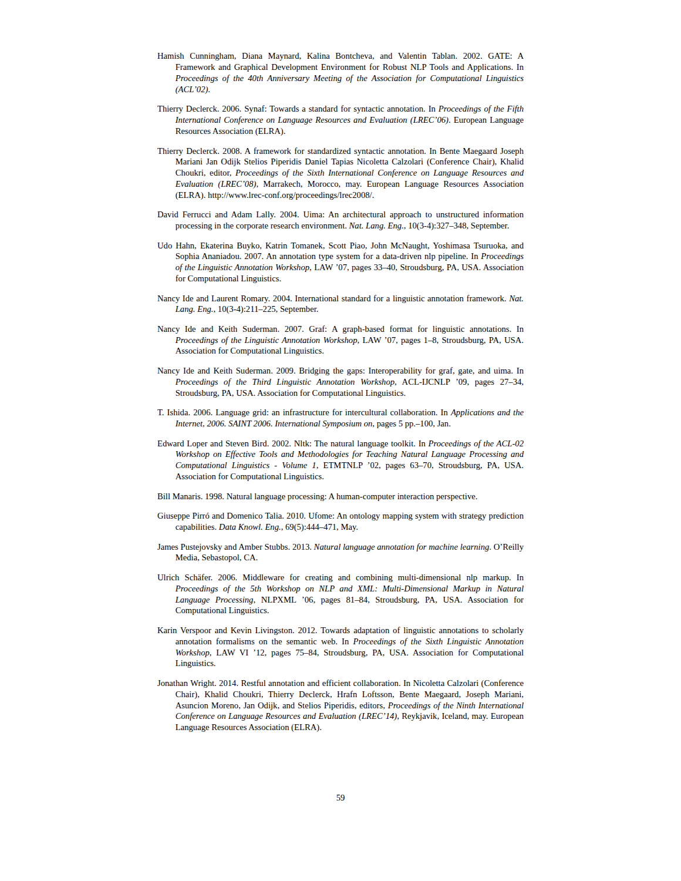Hamish Cunningham, Diana Maynard, Kalina Bontcheva, and Valentin Tablan. 2002. GATE: A Framework and Graphical Development Environment for Robust NLP Tools and Applications. In Proceedings of the 40th Anniversary Meeting of the Association for Computational Linguistics (ACL’02).
Thierry Declerck. 2006. Synaf: Towards a standard for syntactic annotation. In Proceedings of the Fifth International Conference on Language Resources and Evaluation (LREC’06). European Language Resources Association (ELRA).
Thierry Declerck. 2008. A framework for standardized syntactic annotation. In Bente Maegaard Joseph Mariani Jan Odijk Stelios Piperidis Daniel Tapias Nicoletta Calzolari (Conference Chair), Khalid Choukri, editor, Proceedings of the Sixth International Conference on Language Resources and Evaluation (LREC’08), Marrakech, Morocco, may. European Language Resources Association (ELRA). http://www.lrec-conf.org/proceedings/lrec2008/.
David Ferrucci and Adam Lally. 2004. Uima: An architectural approach to unstructured information processing in the corporate research environment. Nat. Lang. Eng., 10(3-4):327–348, September.
Udo Hahn, Ekaterina Buyko, Katrin Tomanek, Scott Piao, John McNaught, Yoshimasa Tsuruoka, and Sophia Ananiadou. 2007. An annotation type system for a data-driven nlp pipeline. In Proceedings of the Linguistic Annotation Workshop, LAW ’07, pages 33–40, Stroudsburg, PA, USA. Association for Computational Linguistics.
Nancy Ide and Laurent Romary. 2004. International standard for a linguistic annotation framework. Nat. Lang. Eng., 10(3-4):211–225, September.
Nancy Ide and Keith Suderman. 2007. Graf: A graph-based format for linguistic annotations. In Proceedings of the Linguistic Annotation Workshop, LAW ’07, pages 1–8, Stroudsburg, PA, USA. Association for Computational Linguistics.
Nancy Ide and Keith Suderman. 2009. Bridging the gaps: Interoperability for graf, gate, and uima. In Proceedings of the Third Linguistic Annotation Workshop, ACL-IJCNLP ’09, pages 27–34, Stroudsburg, PA, USA. Association for Computational Linguistics.
T. Ishida. 2006. Language grid: an infrastructure for intercultural collaboration. In Applications and the Internet, 2006. SAINT 2006. International Symposium on, pages 5 pp.–100, Jan.
Edward Loper and Steven Bird. 2002. Nltk: The natural language toolkit. In Proceedings of the ACL-02 Workshop on Effective Tools and Methodologies for Teaching Natural Language Processing and Computational Linguistics - Volume 1, ETMTNLP ’02, pages 63–70, Stroudsburg, PA, USA. Association for Computational Linguistics.
Bill Manaris. 1998. Natural language processing: A human-computer interaction perspective.
Giuseppe Pirró and Domenico Talia. 2010. Ufome: An ontology mapping system with strategy prediction capabilities. Data Knowl. Eng., 69(5):444–471, May.
James Pustejovsky and Amber Stubbs. 2013. Natural language annotation for machine learning. O’Reilly Media, Sebastopol, CA.
Ulrich Schäfer. 2006. Middleware for creating and combining multi-dimensional nlp markup. In Proceedings of the 5th Workshop on NLP and XML: Multi-Dimensional Markup in Natural Language Processing, NLPXML ’06, pages 81–84, Stroudsburg, PA, USA. Association for Computational Linguistics.
Karin Verspoor and Kevin Livingston. 2012. Towards adaptation of linguistic annotations to scholarly annotation formalisms on the semantic web. In Proceedings of the Sixth Linguistic Annotation Workshop, LAW VI ’12, pages 75–84, Stroudsburg, PA, USA. Association for Computational Linguistics.
Jonathan Wright. 2014. Restful annotation and efficient collaboration. In Nicoletta Calzolari (Conference Chair), Khalid Choukri, Thierry Declerck, Hrafn Loftsson, Bente Maegaard, Joseph Mariani, Asuncion Moreno, Jan Odijk, and Stelios Piperidis, editors, Proceedings of the Ninth International Conference on Language Resources and Evaluation (LREC’14), Reykjavik, Iceland, may. European Language Resources Association (ELRA).
59